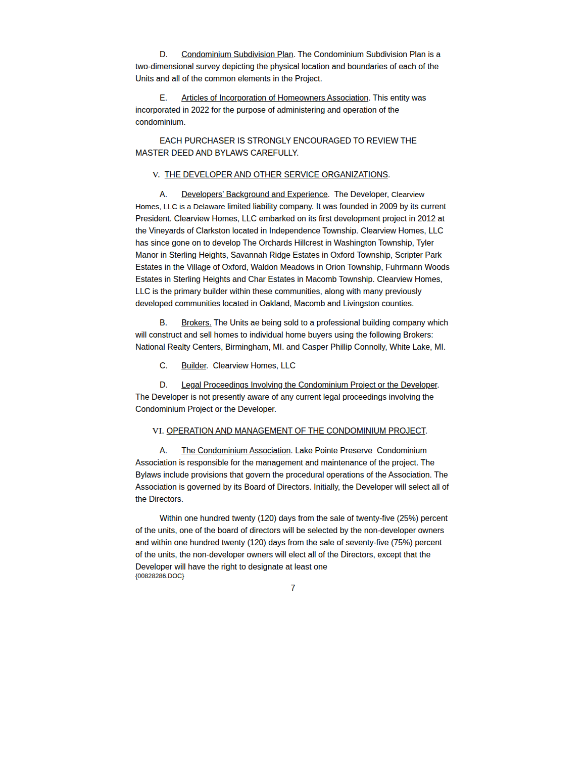D. Condominium Subdivision Plan. The Condominium Subdivision Plan is a two-dimensional survey depicting the physical location and boundaries of each of the Units and all of the common elements in the Project.
E. Articles of Incorporation of Homeowners Association. This entity was incorporated in 2022 for the purpose of administering and operation of the condominium.
EACH PURCHASER IS STRONGLY ENCOURAGED TO REVIEW THE MASTER DEED AND BYLAWS CAREFULLY.
V. THE DEVELOPER AND OTHER SERVICE ORGANIZATIONS.
A. Developers’ Background and Experience. The Developer, Clearview Homes, LLC is a Delaware limited liability company. It was founded in 2009 by its current President. Clearview Homes, LLC embarked on its first development project in 2012 at the Vineyards of Clarkston located in Independence Township. Clearview Homes, LLC has since gone on to develop The Orchards Hillcrest in Washington Township, Tyler Manor in Sterling Heights, Savannah Ridge Estates in Oxford Township, Scripter Park Estates in the Village of Oxford, Waldon Meadows in Orion Township, Fuhrmann Woods Estates in Sterling Heights and Char Estates in Macomb Township. Clearview Homes, LLC is the primary builder within these communities, along with many previously developed communities located in Oakland, Macomb and Livingston counties.
B. Brokers. The Units ae being sold to a professional building company which will construct and sell homes to individual home buyers using the following Brokers: National Realty Centers, Birmingham, MI. and Casper Phillip Connolly, White Lake, MI.
C. Builder. Clearview Homes, LLC
D. Legal Proceedings Involving the Condominium Project or the Developer. The Developer is not presently aware of any current legal proceedings involving the Condominium Project or the Developer.
VI. OPERATION AND MANAGEMENT OF THE CONDOMINIUM PROJECT.
A. The Condominium Association. Lake Pointe Preserve Condominium Association is responsible for the management and maintenance of the project. The Bylaws include provisions that govern the procedural operations of the Association. The Association is governed by its Board of Directors. Initially, the Developer will select all of the Directors.
Within one hundred twenty (120) days from the sale of twenty-five (25%) percent of the units, one of the board of directors will be selected by the non-developer owners and within one hundred twenty (120) days from the sale of seventy-five (75%) percent of the units, the non-developer owners will elect all of the Directors, except that the Developer will have the right to designate at least one
{00828286.DOC}
7